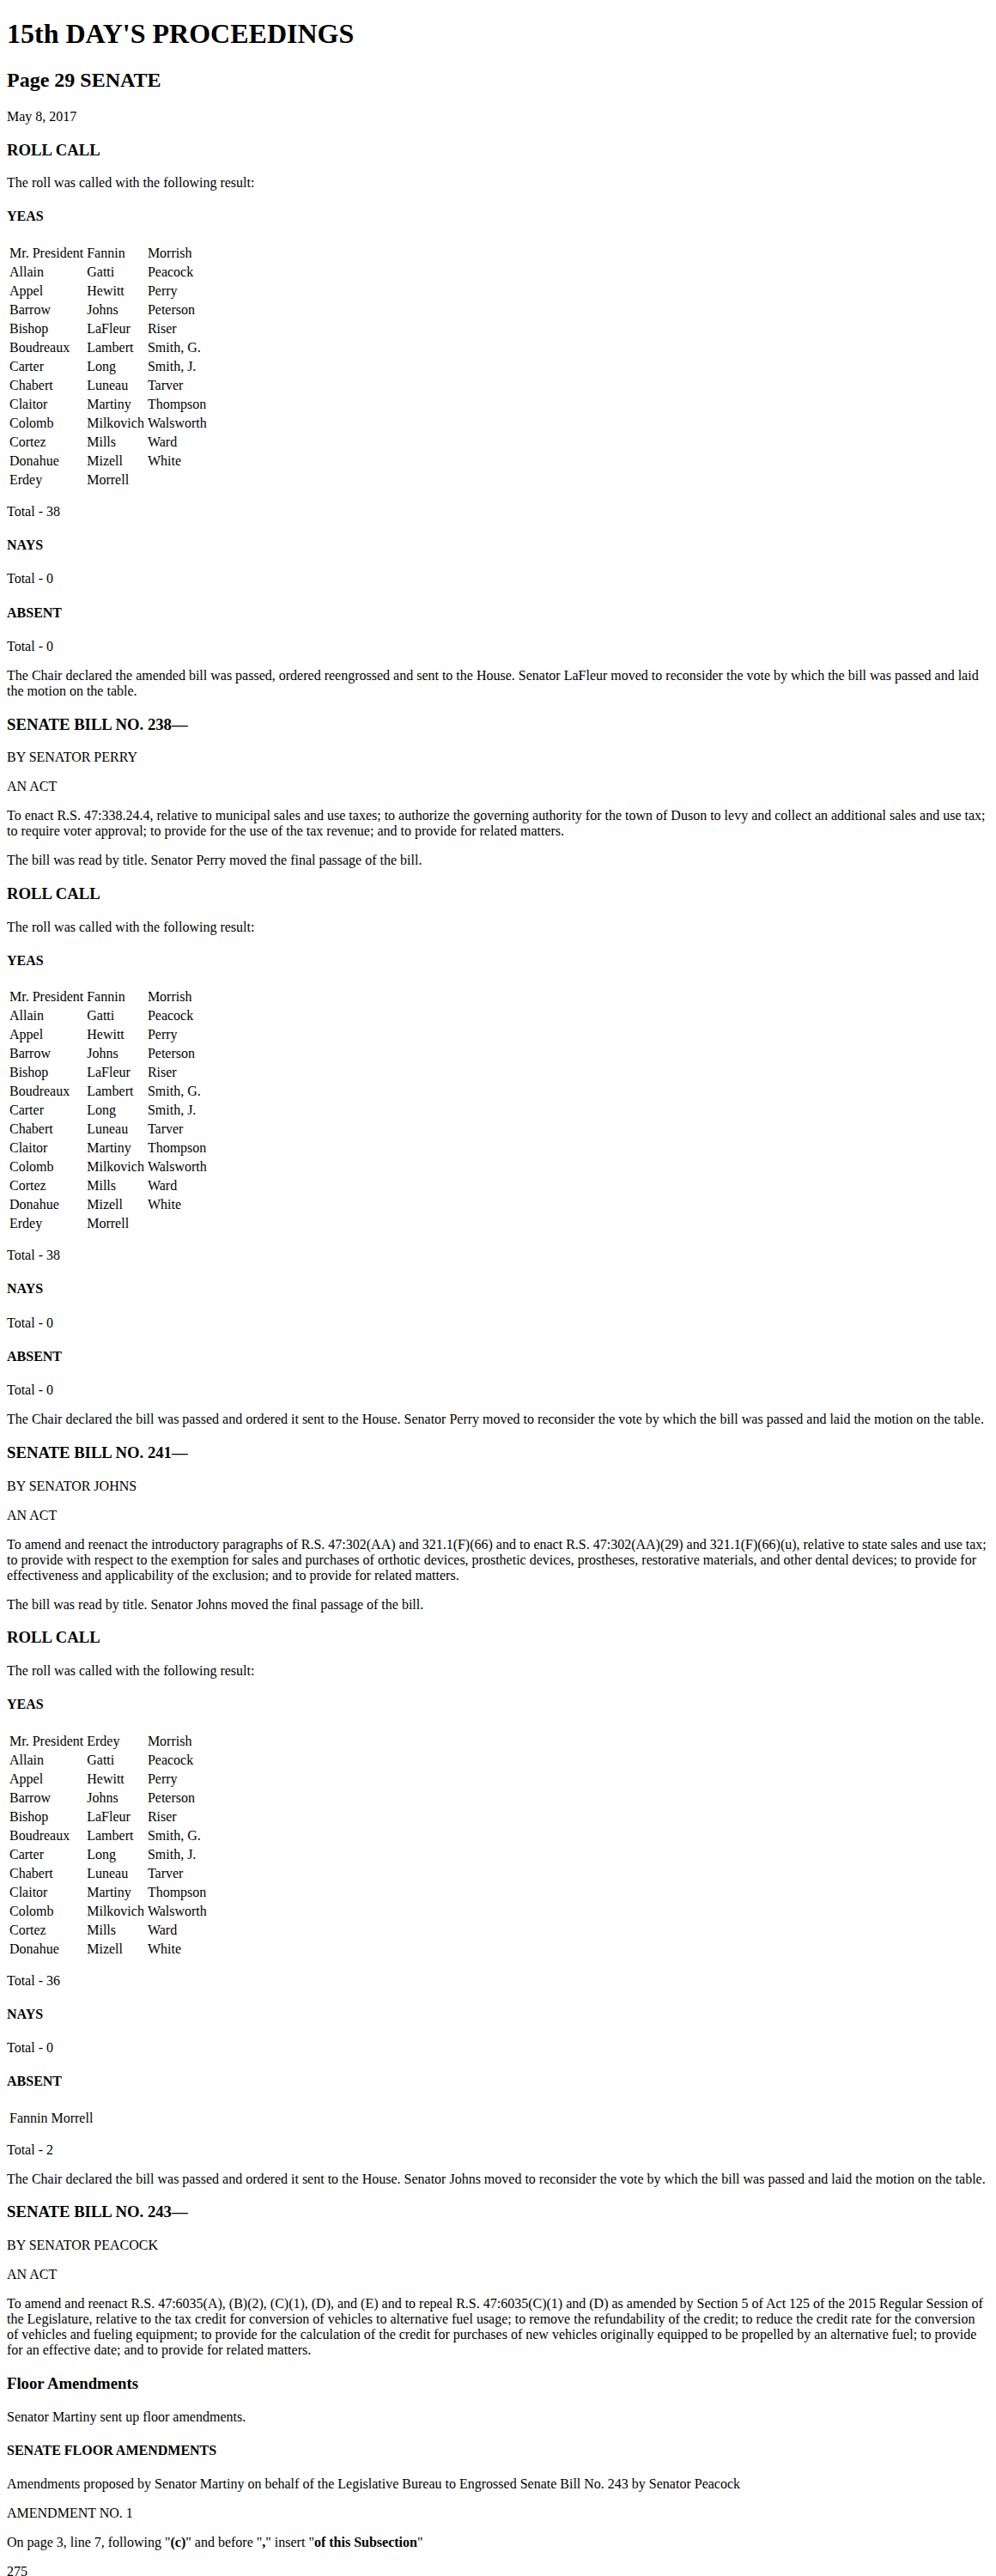15th DAY'S PROCEEDINGS
Page 29 SENATE
May 8, 2017
ROLL CALL
The roll was called with the following result:
YEAS
| Mr. President | Fannin | Morrish |
| Allain | Gatti | Peacock |
| Appel | Hewitt | Perry |
| Barrow | Johns | Peterson |
| Bishop | LaFleur | Riser |
| Boudreaux | Lambert | Smith, G. |
| Carter | Long | Smith, J. |
| Chabert | Luneau | Tarver |
| Claitor | Martiny | Thompson |
| Colomb | Milkovich | Walsworth |
| Cortez | Mills | Ward |
| Donahue | Mizell | White |
| Erdey | Morrell | |
Total - 38
NAYS
Total - 0
ABSENT
Total - 0
The Chair declared the amended bill was passed, ordered reengrossed and sent to the House. Senator LaFleur moved to reconsider the vote by which the bill was passed and laid the motion on the table.
SENATE BILL NO. 238—
BY SENATOR PERRY
AN ACT
To enact R.S. 47:338.24.4, relative to municipal sales and use taxes; to authorize the governing authority for the town of Duson to levy and collect an additional sales and use tax; to require voter approval; to provide for the use of the tax revenue; and to provide for related matters.
The bill was read by title. Senator Perry moved the final passage of the bill.
ROLL CALL
The roll was called with the following result:
YEAS
| Mr. President | Fannin | Morrish |
| Allain | Gatti | Peacock |
| Appel | Hewitt | Perry |
| Barrow | Johns | Peterson |
| Bishop | LaFleur | Riser |
| Boudreaux | Lambert | Smith, G. |
| Carter | Long | Smith, J. |
| Chabert | Luneau | Tarver |
| Claitor | Martiny | Thompson |
| Colomb | Milkovich | Walsworth |
| Cortez | Mills | Ward |
| Donahue | Mizell | White |
| Erdey | Morrell | |
Total - 38
NAYS
Total - 0
ABSENT
Total - 0
The Chair declared the bill was passed and ordered it sent to the House. Senator Perry moved to reconsider the vote by which the bill was passed and laid the motion on the table.
SENATE BILL NO. 241—
BY SENATOR JOHNS
AN ACT
To amend and reenact the introductory paragraphs of R.S. 47:302(AA) and 321.1(F)(66) and to enact R.S. 47:302(AA)(29) and 321.1(F)(66)(u), relative to state sales and use tax; to provide with respect to the exemption for sales and purchases of orthotic devices, prosthetic devices, prostheses, restorative materials, and other dental devices; to provide for effectiveness and applicability of the exclusion; and to provide for related matters.
The bill was read by title. Senator Johns moved the final passage of the bill.
ROLL CALL
The roll was called with the following result:
YEAS
| Mr. President | Erdey | Morrish |
| Allain | Gatti | Peacock |
| Appel | Hewitt | Perry |
| Barrow | Johns | Peterson |
| Bishop | LaFleur | Riser |
| Boudreaux | Lambert | Smith, G. |
| Carter | Long | Smith, J. |
| Chabert | Luneau | Tarver |
| Claitor | Martiny | Thompson |
| Colomb | Milkovich | Walsworth |
| Cortez | Mills | Ward |
| Donahue | Mizell | White |
Total - 36
NAYS
Total - 0
ABSENT
| Fannin | Morrell |
Total - 2
The Chair declared the bill was passed and ordered it sent to the House. Senator Johns moved to reconsider the vote by which the bill was passed and laid the motion on the table.
SENATE BILL NO. 243—
BY SENATOR PEACOCK
AN ACT
To amend and reenact R.S. 47:6035(A), (B)(2), (C)(1), (D), and (E) and to repeal R.S. 47:6035(C)(1) and (D) as amended by Section 5 of Act 125 of the 2015 Regular Session of the Legislature, relative to the tax credit for conversion of vehicles to alternative fuel usage; to remove the refundability of the credit; to reduce the credit rate for the conversion of vehicles and fueling equipment; to provide for the calculation of the credit for purchases of new vehicles originally equipped to be propelled by an alternative fuel; to provide for an effective date; and to provide for related matters.
Floor Amendments
Senator Martiny sent up floor amendments.
SENATE FLOOR AMENDMENTS
Amendments proposed by Senator Martiny on behalf of the Legislative Bureau to Engrossed Senate Bill No. 243 by Senator Peacock
AMENDMENT NO. 1
On page 3, line 7, following "(c)" and before "," insert "of this Subsection"
275